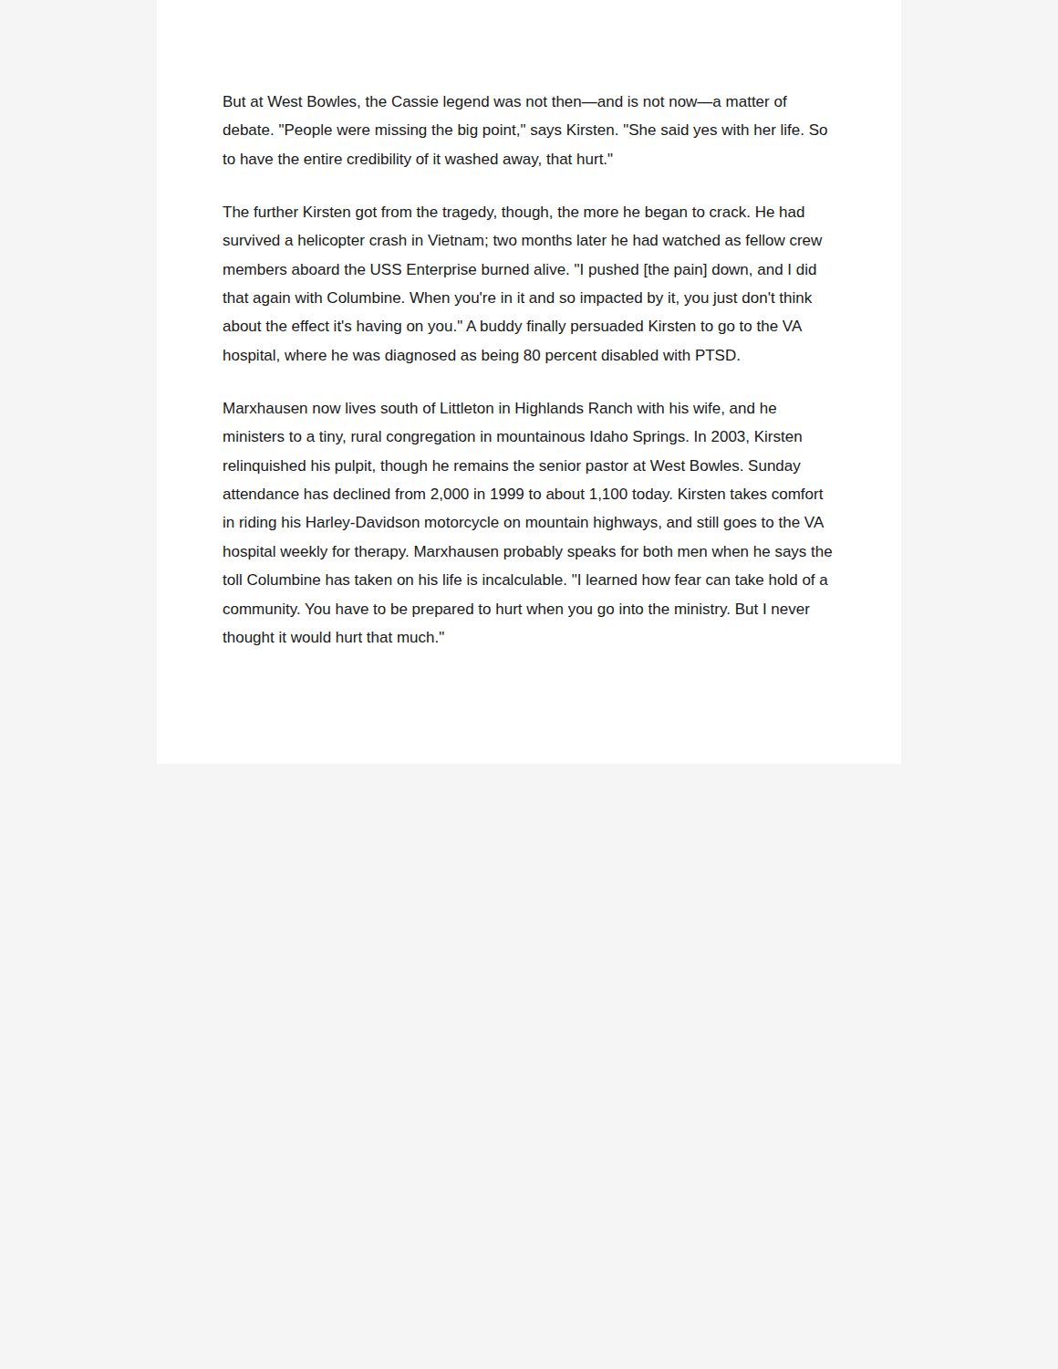But at West Bowles, the Cassie legend was not then—and is not now—a matter of debate. "People were missing the big point," says Kirsten. "She said yes with her life. So to have the entire credibility of it washed away, that hurt."
The further Kirsten got from the tragedy, though, the more he began to crack. He had survived a helicopter crash in Vietnam; two months later he had watched as fellow crew members aboard the USS Enterprise burned alive. "I pushed [the pain] down, and I did that again with Columbine. When you're in it and so impacted by it, you just don't think about the effect it's having on you." A buddy finally persuaded Kirsten to go to the VA hospital, where he was diagnosed as being 80 percent disabled with PTSD.
Marxhausen now lives south of Littleton in Highlands Ranch with his wife, and he ministers to a tiny, rural congregation in mountainous Idaho Springs. In 2003, Kirsten relinquished his pulpit, though he remains the senior pastor at West Bowles. Sunday attendance has declined from 2,000 in 1999 to about 1,100 today. Kirsten takes comfort in riding his Harley-Davidson motorcycle on mountain highways, and still goes to the VA hospital weekly for therapy. Marxhausen probably speaks for both men when he says the toll Columbine has taken on his life is incalculable. "I learned how fear can take hold of a community. You have to be prepared to hurt when you go into the ministry. But I never thought it would hurt that much."